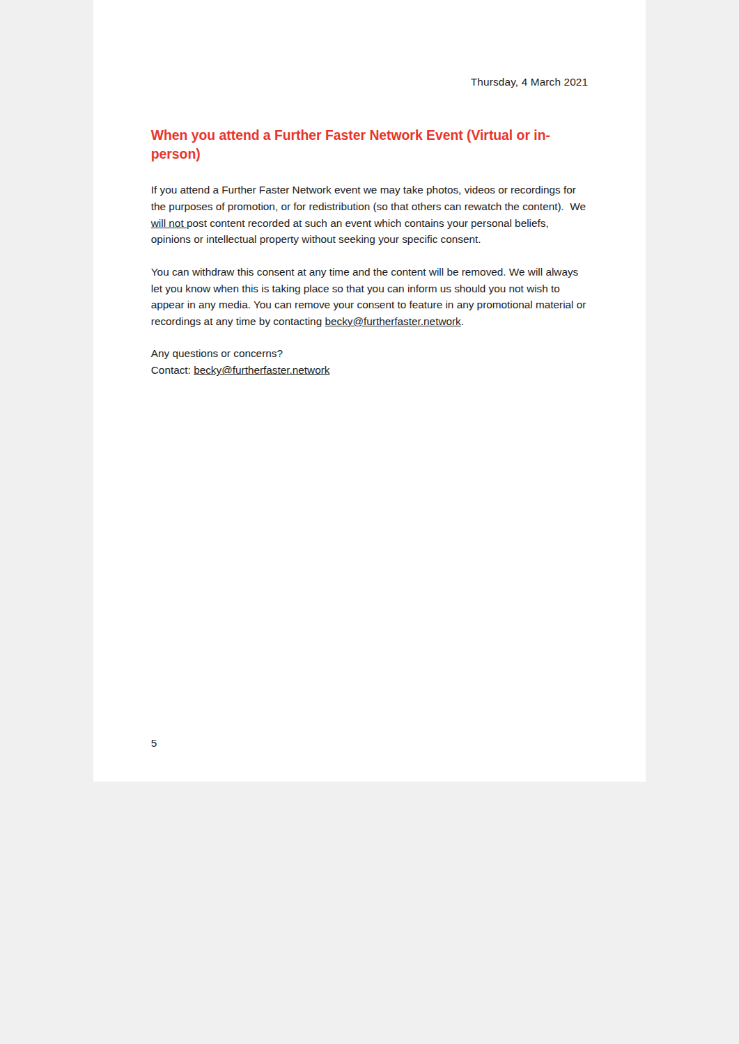Thursday, 4 March 2021
When you attend a Further Faster Network Event (Virtual or in-person)
If you attend a Further Faster Network event we may take photos, videos or recordings for the purposes of promotion, or for redistribution (so that others can rewatch the content). We will not post content recorded at such an event which contains your personal beliefs, opinions or intellectual property without seeking your specific consent.
You can withdraw this consent at any time and the content will be removed. We will always let you know when this is taking place so that you can inform us should you not wish to appear in any media. You can remove your consent to feature in any promotional material or recordings at any time by contacting becky@furtherfaster.network.
Any questions or concerns?
Contact: becky@furtherfaster.network
5